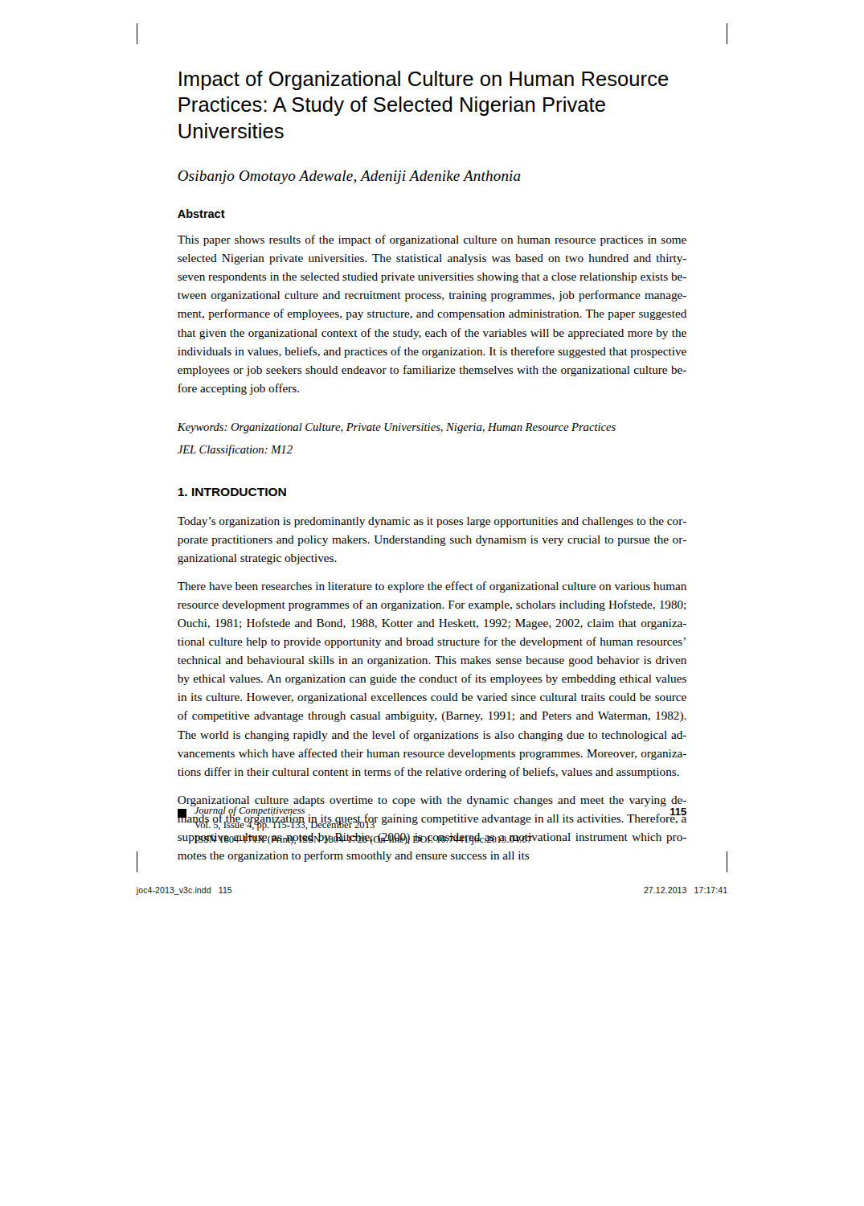Impact of Organizational Culture on Human Resource Practices: A Study of Selected Nigerian Private Universities
Osibanjo Omotayo Adewale, Adeniji Adenike Anthonia
Abstract
This paper shows results of the impact of organizational culture on human resource practices in some selected Nigerian private universities. The statistical analysis was based on two hundred and thirty-seven respondents in the selected studied private universities showing that a close relationship exists between organizational culture and recruitment process, training programmes, job performance management, performance of employees, pay structure, and compensation administration. The paper suggested that given the organizational context of the study, each of the variables will be appreciated more by the individuals in values, beliefs, and practices of the organization. It is therefore suggested that prospective employees or job seekers should endeavor to familiarize themselves with the organizational culture before accepting job offers.
Keywords: Organizational Culture, Private Universities, Nigeria, Human Resource Practices
JEL Classification: M12
1. INTRODUCTION
Today’s organization is predominantly dynamic as it poses large opportunities and challenges to the corporate practitioners and policy makers. Understanding such dynamism is very crucial to pursue the organizational strategic objectives.
There have been researches in literature to explore the effect of organizational culture on various human resource development programmes of an organization. For example, scholars including Hofstede, 1980; Ouchi, 1981; Hofstede and Bond, 1988, Kotter and Heskett, 1992; Magee, 2002, claim that organizational culture help to provide opportunity and broad structure for the development of human resources’ technical and behavioural skills in an organization. This makes sense because good behavior is driven by ethical values. An organization can guide the conduct of its employees by embedding ethical values in its culture. However, organizational excellences could be varied since cultural traits could be source of competitive advantage through casual ambiguity, (Barney, 1991; and Peters and Waterman, 1982). The world is changing rapidly and the level of organizations is also changing due to technological advancements which have affected their human resource developments programmes. Moreover, organizations differ in their cultural content in terms of the relative ordering of beliefs, values and assumptions.
Organizational culture adapts overtime to cope with the dynamic changes and meet the varying demands of the organization in its quest for gaining competitive advantage in all its activities. Therefore, a supportive culture as noted by Ritchie, (2000) is considered as a motivational instrument which promotes the organization to perform smoothly and ensure success in all its
Journal of Competitiveness
Vol. 5, Issue 4, pp. 115-133, December 2013
ISSN 1804-171X (Print), ISSN 1804-1728 (On-line), DOI: 10.7441/joc.2013.04.07
115
joc4-2013_v3c.indd 115
27.12.2013 17:17:41